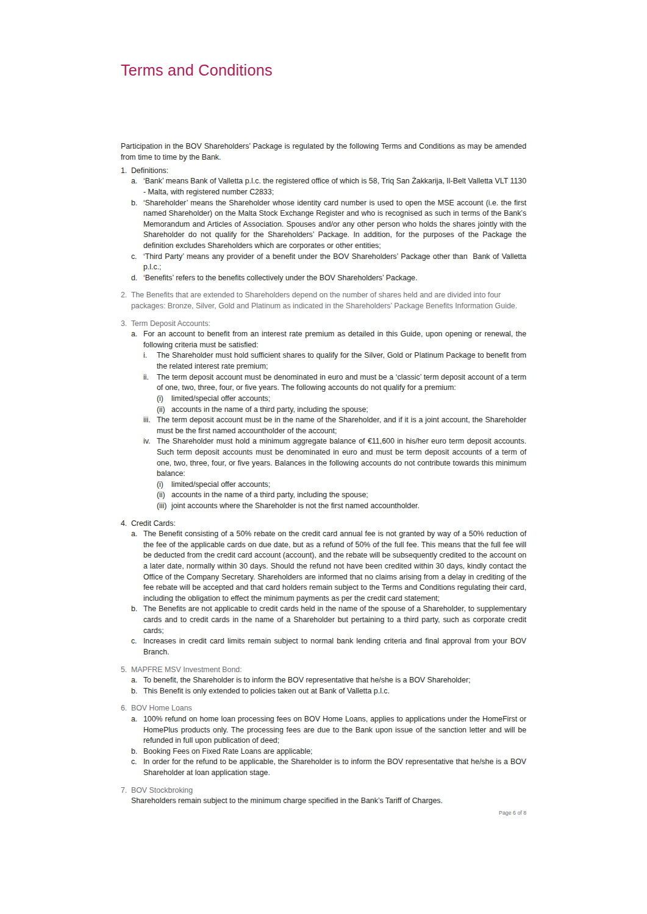Terms and Conditions
Participation in the BOV Shareholders’ Package is regulated by the following Terms and Conditions as may be amended from time to time by the Bank.
Definitions:
‘Bank’ means Bank of Valletta p.l.c. the registered office of which is 58, Triq San Żakkarija, Il-Belt Valletta VLT 1130 - Malta, with registered number C2833;
‘Shareholder’ means the Shareholder whose identity card number is used to open the MSE account (i.e. the first named Shareholder) on the Malta Stock Exchange Register and who is recognised as such in terms of the Bank’s Memorandum and Articles of Association. Spouses and/or any other person who holds the shares jointly with the Shareholder do not qualify for the Shareholders’ Package. In addition, for the purposes of the Package the definition excludes Shareholders which are corporates or other entities;
‘Third Party’ means any provider of a benefit under the BOV Shareholders’ Package other than Bank of Valletta p.l.c.;
‘Benefits’ refers to the benefits collectively under the BOV Shareholders’ Package.
The Benefits that are extended to Shareholders depend on the number of shares held and are divided into four packages: Bronze, Silver, Gold and Platinum as indicated in the Shareholders’ Package Benefits Information Guide.
Term Deposit Accounts:
For an account to benefit from an interest rate premium as detailed in this Guide, upon opening or renewal, the following criteria must be satisfied:
The Shareholder must hold sufficient shares to qualify for the Silver, Gold or Platinum Package to benefit from the related interest rate premium;
The term deposit account must be denominated in euro and must be a ‘classic’ term deposit account of a term of one, two, three, four, or five years. The following accounts do not qualify for a premium:
(i) limited/special offer accounts;
(ii) accounts in the name of a third party, including the spouse;
The term deposit account must be in the name of the Shareholder, and if it is a joint account, the Shareholder must be the first named accountholder of the account;
The Shareholder must hold a minimum aggregate balance of €11,600 in his/her euro term deposit accounts. Such term deposit accounts must be denominated in euro and must be term deposit accounts of a term of one, two, three, four, or five years. Balances in the following accounts do not contribute towards this minimum balance:
(i) limited/special offer accounts;
(ii) accounts in the name of a third party, including the spouse;
(iii) joint accounts where the Shareholder is not the first named accountholder.
Credit Cards:
The Benefit consisting of a 50% rebate on the credit card annual fee is not granted by way of a 50% reduction of the fee of the applicable cards on due date, but as a refund of 50% of the full fee. This means that the full fee will be deducted from the credit card account (account), and the rebate will be subsequently credited to the account on a later date, normally within 30 days. Should the refund not have been credited within 30 days, kindly contact the Office of the Company Secretary. Shareholders are informed that no claims arising from a delay in crediting of the fee rebate will be accepted and that card holders remain subject to the Terms and Conditions regulating their card, including the obligation to effect the minimum payments as per the credit card statement;
The Benefits are not applicable to credit cards held in the name of the spouse of a Shareholder, to supplementary cards and to credit cards in the name of a Shareholder but pertaining to a third party, such as corporate credit cards;
Increases in credit card limits remain subject to normal bank lending criteria and final approval from your BOV Branch.
MAPFRE MSV Investment Bond:
To benefit, the Shareholder is to inform the BOV representative that he/she is a BOV Shareholder;
This Benefit is only extended to policies taken out at Bank of Valletta p.l.c.
BOV Home Loans
100% refund on home loan processing fees on BOV Home Loans, applies to applications under the HomeFirst or HomePlus products only. The processing fees are due to the Bank upon issue of the sanction letter and will be refunded in full upon publication of deed;
Booking Fees on Fixed Rate Loans are applicable;
In order for the refund to be applicable, the Shareholder is to inform the BOV representative that he/she is a BOV Shareholder at loan application stage.
BOV Stockbroking
Shareholders remain subject to the minimum charge specified in the Bank’s Tariff of Charges.
Page 6 of 8